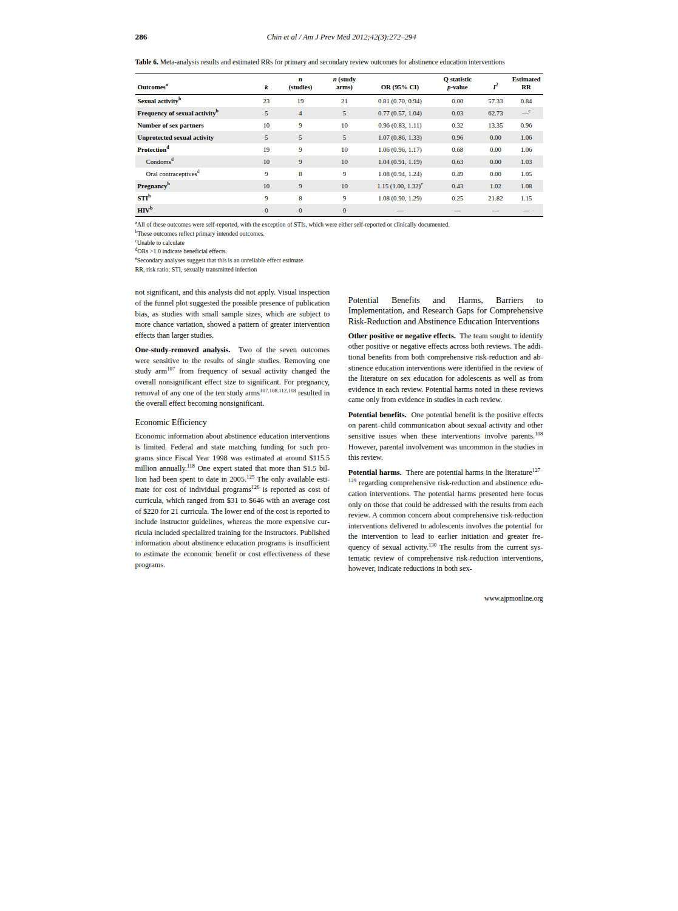286 Chin et al / Am J Prev Med 2012;42(3):272–294
Table 6. Meta-analysis results and estimated RRs for primary and secondary review outcomes for abstinence education interventions
| Outcomes a | k | n (studies) | n (study arms) | OR (95% CI) | Q statistic p -value | I 2 | Estimated RR |
| --- | --- | --- | --- | --- | --- | --- | --- |
| Sexual activity b | 23 | 19 | 21 | 0.81 (0.70, 0.94) | 0.00 | 57.33 | 0.84 |
| Frequency of sexual activity b | 5 | 4 | 5 | 0.77 (0.57, 1.04) | 0.03 | 62.73 | — c |
| Number of sex partners | 10 | 9 | 10 | 0.96 (0.83, 1.11) | 0.32 | 13.35 | 0.96 |
| Unprotected sexual activity | 5 | 5 | 5 | 1.07 (0.86, 1.33) | 0.96 | 0.00 | 1.06 |
| Protection d | 19 | 9 | 10 | 1.06 (0.96, 1.17) | 0.68 | 0.00 | 1.06 |
| Condoms d | 10 | 9 | 10 | 1.04 (0.91, 1.19) | 0.63 | 0.00 | 1.03 |
| Oral contraceptives d | 9 | 8 | 9 | 1.08 (0.94, 1.24) | 0.49 | 0.00 | 1.05 |
| Pregnancy b | 10 | 9 | 10 | 1.15 (1.00, 1.32) e | 0.43 | 1.02 | 1.08 |
| STI b | 9 | 8 | 9 | 1.08 (0.90, 1.29) | 0.25 | 21.82 | 1.15 |
| HIV b | 0 | 0 | 0 | — | — | — | — |
aAll of these outcomes were self-reported, with the exception of STIs, which were either self-reported or clinically documented.
bThese outcomes reflect primary intended outcomes.
cUnable to calculate
dORs >1.0 indicate beneficial effects.
eSecondary analyses suggest that this is an unreliable effect estimate.
RR, risk ratio; STI, sexually transmitted infection
not significant, and this analysis did not apply. Visual inspection of the funnel plot suggested the possible presence of publication bias, as studies with small sample sizes, which are subject to more chance variation, showed a pattern of greater intervention effects than larger studies.
One-study-removed analysis. Two of the seven outcomes were sensitive to the results of single studies. Removing one study arm107 from frequency of sexual activity changed the overall nonsignificant effect size to significant. For pregnancy, removal of any one of the ten study arms107,108,112,118 resulted in the overall effect becoming nonsignificant.
Economic Efficiency
Economic information about abstinence education interventions is limited. Federal and state matching funding for such programs since Fiscal Year 1998 was estimated at around $115.5 million annually.118 One expert stated that more than $1.5 billion had been spent to date in 2005.125 The only available estimate for cost of individual programs126 is reported as cost of curricula, which ranged from $31 to $646 with an average cost of $220 for 21 curricula. The lower end of the cost is reported to include instructor guidelines, whereas the more expensive curricula included specialized training for the instructors. Published information about abstinence education programs is insufficient to estimate the economic benefit or cost effectiveness of these programs.
Potential Benefits and Harms, Barriers to Implementation, and Research Gaps for Comprehensive Risk-Reduction and Abstinence Education Interventions
Other positive or negative effects. The team sought to identify other positive or negative effects across both reviews. The additional benefits from both comprehensive risk-reduction and abstinence education interventions were identified in the review of the literature on sex education for adolescents as well as from evidence in each review. Potential harms noted in these reviews came only from evidence in studies in each review.
Potential benefits. One potential benefit is the positive effects on parent–child communication about sexual activity and other sensitive issues when these interventions involve parents.108 However, parental involvement was uncommon in the studies in this review.
Potential harms. There are potential harms in the literature127–129 regarding comprehensive risk-reduction and abstinence education interventions. The potential harms presented here focus only on those that could be addressed with the results from each review. A common concern about comprehensive risk-reduction interventions delivered to adolescents involves the potential for the intervention to lead to earlier initiation and greater frequency of sexual activity.130 The results from the current systematic review of comprehensive risk-reduction interventions, however, indicate reductions in both sex-
www.ajpmonline.org